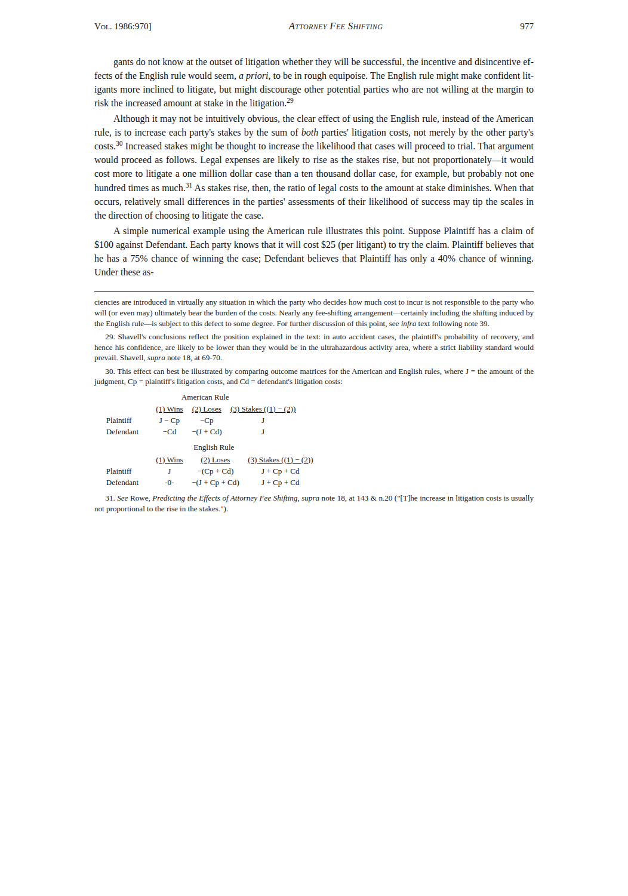Vol. 1986:970] Attorney Fee Shifting 977
gants do not know at the outset of litigation whether they will be successful, the incentive and disincentive effects of the English rule would seem, a priori, to be in rough equipoise. The English rule might make confident litigants more inclined to litigate, but might discourage other potential parties who are not willing at the margin to risk the increased amount at stake in the litigation.29
Although it may not be intuitively obvious, the clear effect of using the English rule, instead of the American rule, is to increase each party's stakes by the sum of both parties' litigation costs, not merely by the other party's costs.30 Increased stakes might be thought to increase the likelihood that cases will proceed to trial. That argument would proceed as follows. Legal expenses are likely to rise as the stakes rise, but not proportionately—it would cost more to litigate a one million dollar case than a ten thousand dollar case, for example, but probably not one hundred times as much.31 As stakes rise, then, the ratio of legal costs to the amount at stake diminishes. When that occurs, relatively small differences in the parties' assessments of their likelihood of success may tip the scales in the direction of choosing to litigate the case.
A simple numerical example using the American rule illustrates this point. Suppose Plaintiff has a claim of $100 against Defendant. Each party knows that it will cost $25 (per litigant) to try the claim. Plaintiff believes that he has a 75% chance of winning the case; Defendant believes that Plaintiff has only a 40% chance of winning. Under these as-
ciencies are introduced in virtually any situation in which the party who decides how much cost to incur is not responsible to the party who will (or even may) ultimately bear the burden of the costs. Nearly any fee-shifting arrangement—certainly including the shifting induced by the English rule—is subject to this defect to some degree. For further discussion of this point, see infra text following note 39.
29. Shavell's conclusions reflect the position explained in the text: in auto accident cases, the plaintiff's probability of recovery, and hence his confidence, are likely to be lower than they would be in the ultrahazardous activity area, where a strict liability standard would prevail. Shavell, supra note 18, at 69-70.
30. This effect can best be illustrated by comparing outcome matrices for the American and English rules, where J = the amount of the judgment, Cp = plaintiff's litigation costs, and Cd = defendant's litigation costs:
American Rule
| | (1) Wins | (2) Loses | (3) Stakes ((1) − (2)) |
| Plaintiff | J − Cp | −Cp | J |
| Defendant | −Cd | −(J + Cd) | J |
English Rule
| | (1) Wins | (2) Loses | (3) Stakes ((1) − (2)) |
| Plaintiff | J | −(Cp + Cd) | J + Cp + Cd |
| Defendant | -0- | −(J + Cp + Cd) | J + Cp + Cd |
31. See Rowe, Predicting the Effects of Attorney Fee Shifting, supra note 18, at 143 & n.20 ("[T]he increase in litigation costs is usually not proportional to the rise in the stakes.").